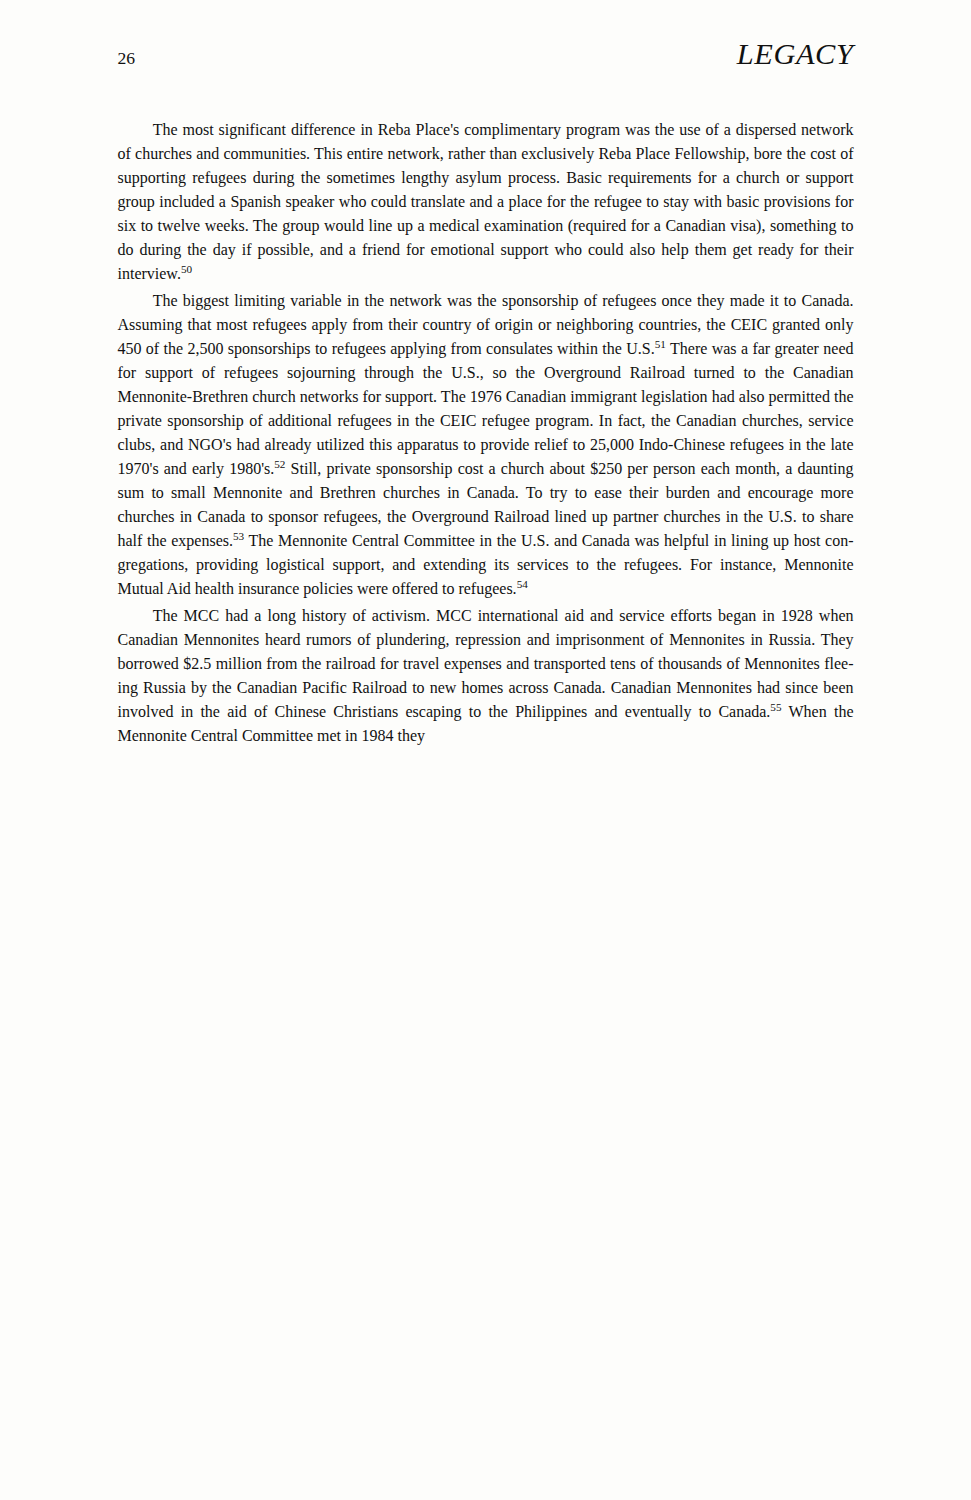26 LEGACY
The most significant difference in Reba Place's complimentary program was the use of a dispersed network of churches and communities. This entire network, rather than exclusively Reba Place Fellowship, bore the cost of supporting refugees during the sometimes lengthy asylum process. Basic requirements for a church or support group included a Spanish speaker who could translate and a place for the refugee to stay with basic provisions for six to twelve weeks. The group would line up a medical examination (required for a Canadian visa), something to do during the day if possible, and a friend for emotional support who could also help them get ready for their interview.50
The biggest limiting variable in the network was the sponsorship of refugees once they made it to Canada. Assuming that most refugees apply from their country of origin or neighboring countries, the CEIC granted only 450 of the 2,500 sponsorships to refugees applying from consulates within the U.S.51 There was a far greater need for support of refugees sojourning through the U.S., so the Overground Railroad turned to the Canadian Mennonite-Brethren church networks for support. The 1976 Canadian immigrant legislation had also permitted the private sponsorship of additional refugees in the CEIC refugee program. In fact, the Canadian churches, service clubs, and NGO's had already utilized this apparatus to provide relief to 25,000 Indo-Chinese refugees in the late 1970's and early 1980's.52 Still, private sponsorship cost a church about $250 per person each month, a daunting sum to small Mennonite and Brethren churches in Canada. To try to ease their burden and encourage more churches in Canada to sponsor refugees, the Overground Railroad lined up partner churches in the U.S. to share half the expenses.53 The Mennonite Central Committee in the U.S. and Canada was helpful in lining up host congregations, providing logistical support, and extending its services to the refugees. For instance, Mennonite Mutual Aid health insurance policies were offered to refugees.54
The MCC had a long history of activism. MCC international aid and service efforts began in 1928 when Canadian Mennonites heard rumors of plundering, repression and imprisonment of Mennonites in Russia. They borrowed $2.5 million from the railroad for travel expenses and transported tens of thousands of Mennonites fleeing Russia by the Canadian Pacific Railroad to new homes across Canada. Canadian Mennonites had since been involved in the aid of Chinese Christians escaping to the Philippines and eventually to Canada.55 When the Mennonite Central Committee met in 1984 they